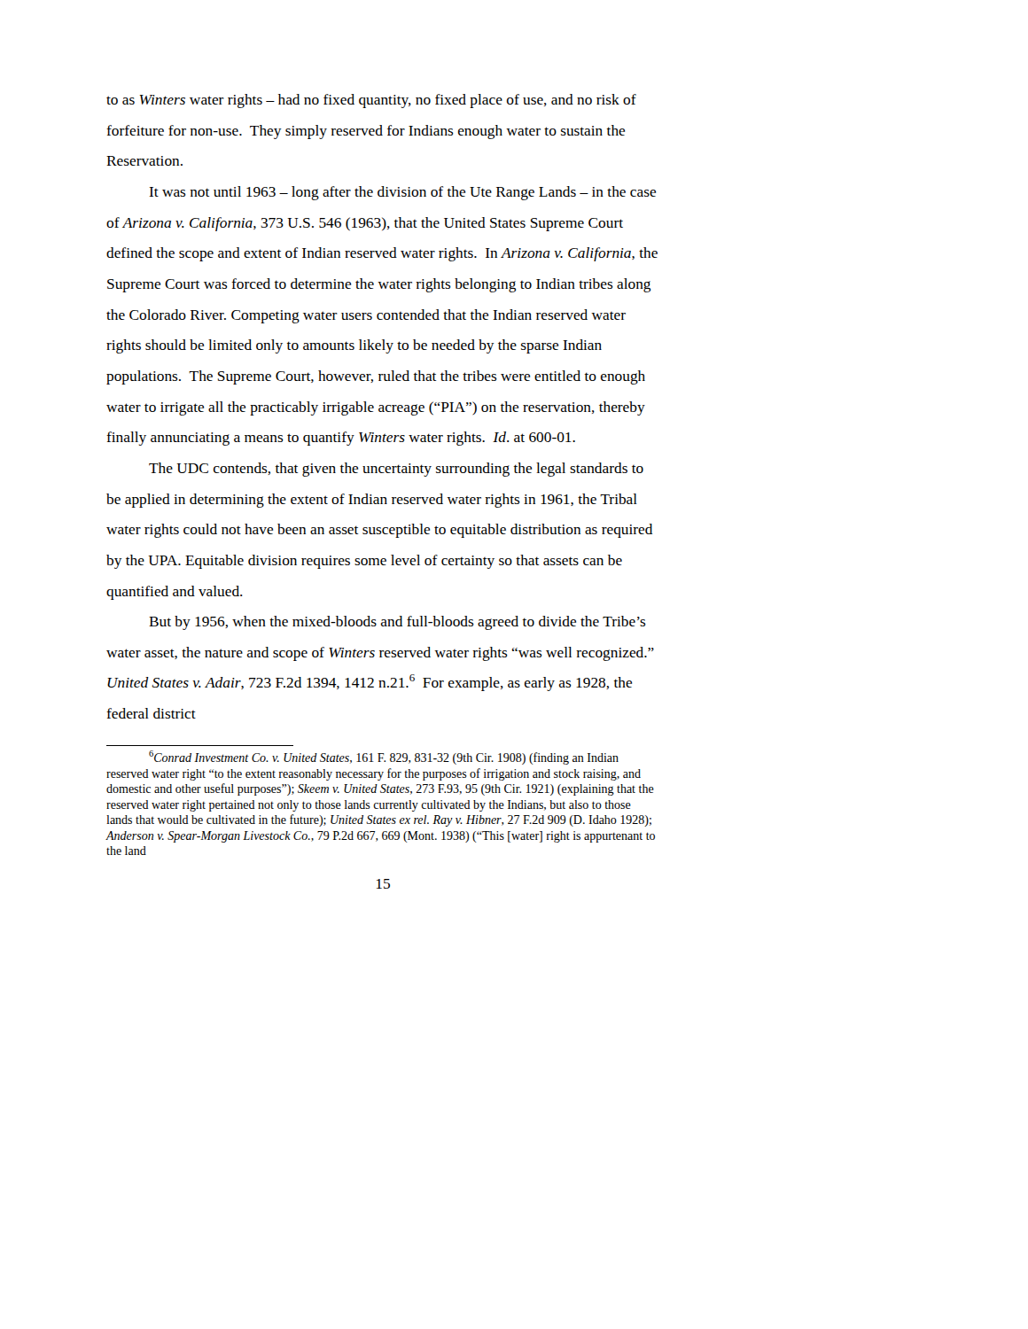to as Winters water rights – had no fixed quantity, no fixed place of use, and no risk of forfeiture for non-use. They simply reserved for Indians enough water to sustain the Reservation.
It was not until 1963 – long after the division of the Ute Range Lands – in the case of Arizona v. California, 373 U.S. 546 (1963), that the United States Supreme Court defined the scope and extent of Indian reserved water rights. In Arizona v. California, the Supreme Court was forced to determine the water rights belonging to Indian tribes along the Colorado River. Competing water users contended that the Indian reserved water rights should be limited only to amounts likely to be needed by the sparse Indian populations. The Supreme Court, however, ruled that the tribes were entitled to enough water to irrigate all the practicably irrigable acreage (“PIA”) on the reservation, thereby finally annunciating a means to quantify Winters water rights. Id. at 600-01.
The UDC contends, that given the uncertainty surrounding the legal standards to be applied in determining the extent of Indian reserved water rights in 1961, the Tribal water rights could not have been an asset susceptible to equitable distribution as required by the UPA. Equitable division requires some level of certainty so that assets can be quantified and valued.
But by 1956, when the mixed-bloods and full-bloods agreed to divide the Tribe’s water asset, the nature and scope of Winters reserved water rights “was well recognized.” United States v. Adair, 723 F.2d 1394, 1412 n.21.6 For example, as early as 1928, the federal district
6Conrad Investment Co. v. United States, 161 F. 829, 831-32 (9th Cir. 1908) (finding an Indian reserved water right “to the extent reasonably necessary for the purposes of irrigation and stock raising, and domestic and other useful purposes”); Skeem v. United States, 273 F.93, 95 (9th Cir. 1921) (explaining that the reserved water right pertained not only to those lands currently cultivated by the Indians, but also to those lands that would be cultivated in the future); United States ex rel. Ray v. Hibner, 27 F.2d 909 (D. Idaho 1928); Anderson v. Spear-Morgan Livestock Co., 79 P.2d 667, 669 (Mont. 1938) (“This [water] right is appurtenant to the land
15